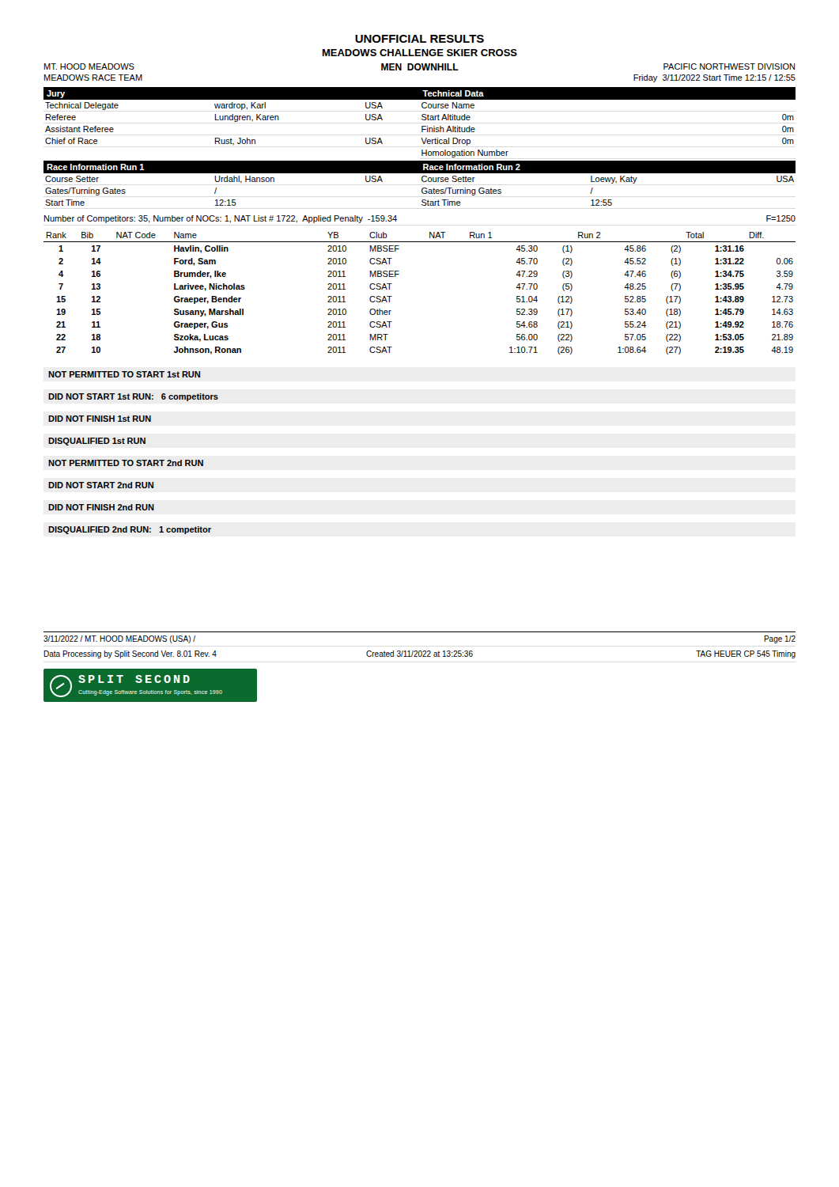UNOFFICIAL RESULTS
MEADOWS CHALLENGE SKIER CROSS
| MT. HOOD MEADOWS | MEN DOWNHILL | PACIFIC NORTHWEST DIVISION |
| MEADOWS RACE TEAM | | Friday 3/11/2022 Start Time 12:15 / 12:55 |
| Jury / Technical Delegate / wardrop, Karl / USA / / Referee / Lundgren, Karen / USA / / Assistant Referee / / / / Chief of Race / Rust, John / USA / | Technical Data / Course Name / / / / Start Altitude / / 0m / / Finish Altitude / / 0m / / Vertical Drop / / 0m / / Homologation Number / / / |
| Race Information Run 1 / Course Setter / Urdahl, Hanson / USA / / Gates/Turning Gates / / / / / Start Time / 12:15 / / | Race Information Run 2 / Course Setter / Loewy, Katy / USA / / Gates/Turning Gates / / / / / Start Time / 12:55 / / |
Number of Competitors: 35, Number of NOCs: 1, NAT List # 1722, Applied Penalty -159.34 F=1250
| Rank | Bib | NAT Code | Name | YB | Club | NAT | Run 1 | Run 2 | Total | Diff. |
| --- | --- | --- | --- | --- | --- | --- | --- | --- | --- | --- |
| 1 | 17 | | Havlin, Collin | 2010 | MBSEF | | 45.30 | (1) | 45.86 | (2) | 1:31.16 | |
| 2 | 14 | | Ford, Sam | 2010 | CSAT | | 45.70 | (2) | 45.52 | (1) | 1:31.22 | 0.06 |
| 4 | 16 | | Brumder, Ike | 2011 | MBSEF | | 47.29 | (3) | 47.46 | (6) | 1:34.75 | 3.59 |
| 7 | 13 | | Larivee, Nicholas | 2011 | CSAT | | 47.70 | (5) | 48.25 | (7) | 1:35.95 | 4.79 |
| 15 | 12 | | Graeper, Bender | 2011 | CSAT | | 51.04 | (12) | 52.85 | (17) | 1:43.89 | 12.73 |
| 19 | 15 | | Susany, Marshall | 2010 | Other | | 52.39 | (17) | 53.40 | (18) | 1:45.79 | 14.63 |
| 21 | 11 | | Graeper, Gus | 2011 | CSAT | | 54.68 | (21) | 55.24 | (21) | 1:49.92 | 18.76 |
| 22 | 18 | | Szoka, Lucas | 2011 | MRT | | 56.00 | (22) | 57.05 | (22) | 1:53.05 | 21.89 |
| 27 | 10 | | Johnson, Ronan | 2011 | CSAT | | 1:10.71 | (26) | 1:08.64 | (27) | 2:19.35 | 48.19 |
NOT PERMITTED TO START 1st RUN
DID NOT START 1st RUN: 6 competitors
DID NOT FINISH 1st RUN
DISQUALIFIED 1st RUN
NOT PERMITTED TO START 2nd RUN
DID NOT START 2nd RUN
DID NOT FINISH 2nd RUN
DISQUALIFIED 2nd RUN: 1 competitor
3/11/2022 / MT. HOOD MEADOWS (USA) / Page 1/2
Data Processing by Split Second Ver. 8.01 Rev. 4 Created 3/11/2022 at 13:25:36 TAG HEUER CP 545 Timing
SPLIT SECOND
Cutting-Edge Software Solutions for Sports, since 1990